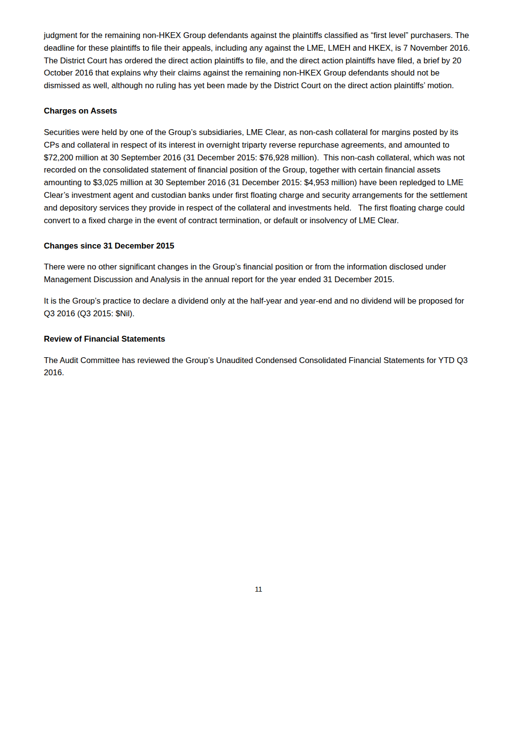judgment for the remaining non-HKEX Group defendants against the plaintiffs classified as “first level” purchasers. The deadline for these plaintiffs to file their appeals, including any against the LME, LMEH and HKEX, is 7 November 2016. The District Court has ordered the direct action plaintiffs to file, and the direct action plaintiffs have filed, a brief by 20 October 2016 that explains why their claims against the remaining non-HKEX Group defendants should not be dismissed as well, although no ruling has yet been made by the District Court on the direct action plaintiffs’ motion.
Charges on Assets
Securities were held by one of the Group’s subsidiaries, LME Clear, as non-cash collateral for margins posted by its CPs and collateral in respect of its interest in overnight triparty reverse repurchase agreements, and amounted to $72,200 million at 30 September 2016 (31 December 2015: $76,928 million). This non-cash collateral, which was not recorded on the consolidated statement of financial position of the Group, together with certain financial assets amounting to $3,025 million at 30 September 2016 (31 December 2015: $4,953 million) have been repledged to LME Clear’s investment agent and custodian banks under first floating charge and security arrangements for the settlement and depository services they provide in respect of the collateral and investments held. The first floating charge could convert to a fixed charge in the event of contract termination, or default or insolvency of LME Clear.
Changes since 31 December 2015
There were no other significant changes in the Group’s financial position or from the information disclosed under Management Discussion and Analysis in the annual report for the year ended 31 December 2015.
It is the Group’s practice to declare a dividend only at the half-year and year-end and no dividend will be proposed for Q3 2016 (Q3 2015: $Nil).
Review of Financial Statements
The Audit Committee has reviewed the Group’s Unaudited Condensed Consolidated Financial Statements for YTD Q3 2016.
11